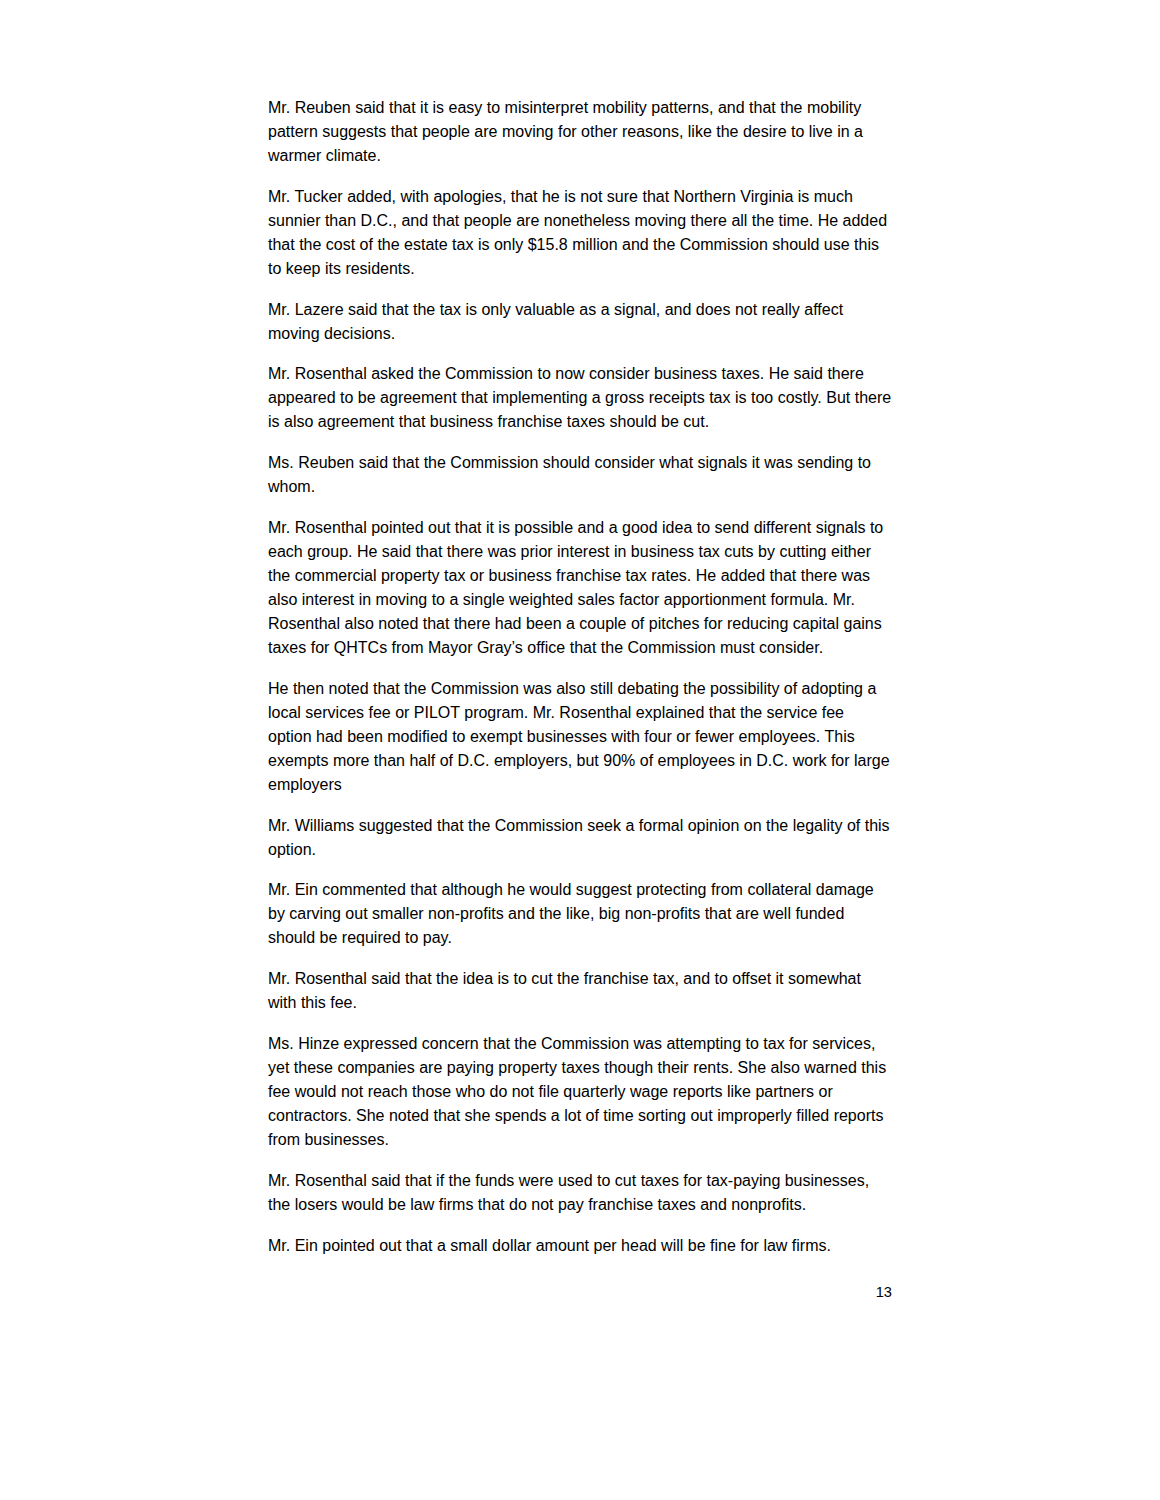Mr. Reuben said that it is easy to misinterpret mobility patterns, and that the mobility pattern suggests that people are moving for other reasons, like the desire to live in a warmer climate.
Mr. Tucker added, with apologies, that he is not sure that Northern Virginia is much sunnier than D.C., and that people are nonetheless moving there all the time. He added that the cost of the estate tax is only $15.8 million and the Commission should use this to keep its residents.
Mr. Lazere said that the tax is only valuable as a signal, and does not really affect moving decisions.
Mr. Rosenthal asked the Commission to now consider business taxes. He said there appeared to be agreement that implementing a gross receipts tax is too costly. But there is also agreement that business franchise taxes should be cut.
Ms. Reuben said that the Commission should consider what signals it was sending to whom.
Mr. Rosenthal pointed out that it is possible and a good idea to send different signals to each group. He said that there was prior interest in business tax cuts by cutting either the commercial property tax or business franchise tax rates. He added that there was also interest in moving to a single weighted sales factor apportionment formula. Mr. Rosenthal also noted that there had been a couple of pitches for reducing capital gains taxes for QHTCs from Mayor Gray’s office that the Commission must consider.
He then noted that the Commission was also still debating the possibility of adopting a local services fee or PILOT program. Mr. Rosenthal explained that the service fee option had been modified to exempt businesses with four or fewer employees. This exempts more than half of D.C. employers, but 90% of employees in D.C. work for large employers
Mr. Williams suggested that the Commission seek a formal opinion on the legality of this option.
Mr. Ein commented that although he would suggest protecting from collateral damage by carving out smaller non-profits and the like, big non-profits that are well funded should be required to pay.
Mr. Rosenthal said that the idea is to cut the franchise tax, and to offset it somewhat with this fee.
Ms. Hinze expressed concern that the Commission was attempting to tax for services, yet these companies are paying property taxes though their rents. She also warned this fee would not reach those who do not file quarterly wage reports like partners or contractors. She noted that she spends a lot of time sorting out improperly filled reports from businesses.
Mr. Rosenthal said that if the funds were used to cut taxes for tax-paying businesses, the losers would be law firms that do not pay franchise taxes and nonprofits.
Mr. Ein pointed out that a small dollar amount per head will be fine for law firms.
13